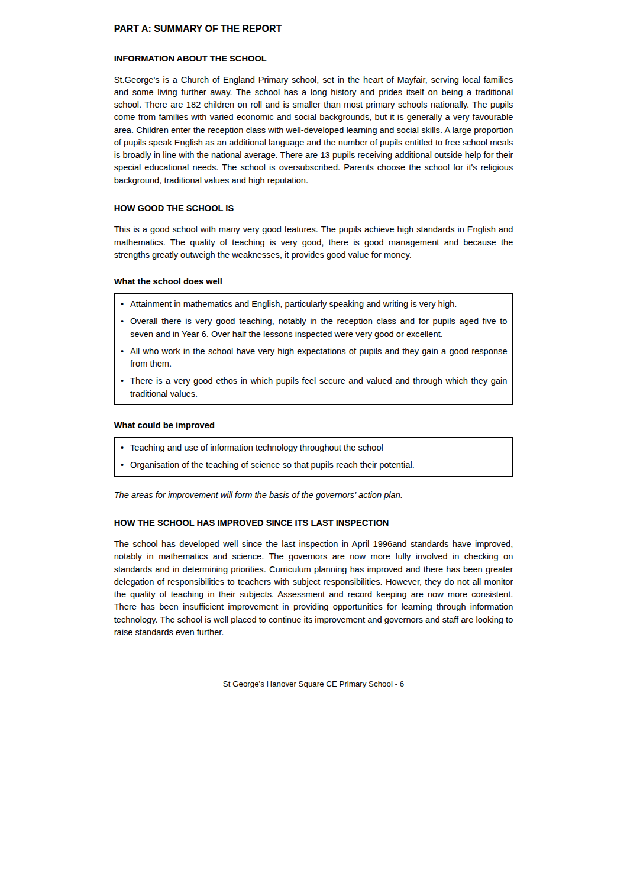PART A: SUMMARY OF THE REPORT
INFORMATION ABOUT THE SCHOOL
St.George's is a Church of England Primary school, set in the heart of Mayfair, serving local families and some living further away. The school has a long history and prides itself on being a traditional school. There are 182 children on roll and is smaller than most primary schools nationally. The pupils come from families with varied economic and social backgrounds, but it is generally a very favourable area. Children enter the reception class with well-developed learning and social skills. A large proportion of pupils speak English as an additional language and the number of pupils entitled to free school meals is broadly in line with the national average. There are 13 pupils receiving additional outside help for their special educational needs. The school is oversubscribed. Parents choose the school for it's religious background, traditional values and high reputation.
HOW GOOD THE SCHOOL IS
This is a good school with many very good features. The pupils achieve high standards in English and mathematics. The quality of teaching is very good, there is good management and because the strengths greatly outweigh the weaknesses, it provides good value for money.
What the school does well
Attainment in mathematics and English, particularly speaking and writing is very high.
Overall there is very good teaching, notably in the reception class and for pupils aged five to seven and in Year 6. Over half the lessons inspected were very good or excellent.
All who work in the school have very high expectations of pupils and they gain a good response from them.
There is a very good ethos in which pupils feel secure and valued and through which they gain traditional values.
What could be improved
Teaching and use of information technology throughout the school
Organisation of the teaching of science so that pupils reach their potential.
The areas for improvement will form the basis of the governors' action plan.
HOW THE SCHOOL HAS IMPROVED SINCE ITS LAST INSPECTION
The school has developed well since the last inspection in April 1996and standards have improved, notably in mathematics and science. The governors are now more fully involved in checking on standards and in determining priorities. Curriculum planning has improved and there has been greater delegation of responsibilities to teachers with subject responsibilities. However, they do not all monitor the quality of teaching in their subjects. Assessment and record keeping are now more consistent. There has been insufficient improvement in providing opportunities for learning through information technology. The school is well placed to continue its improvement and governors and staff are looking to raise standards even further.
St George's Hanover Square CE Primary School - 6